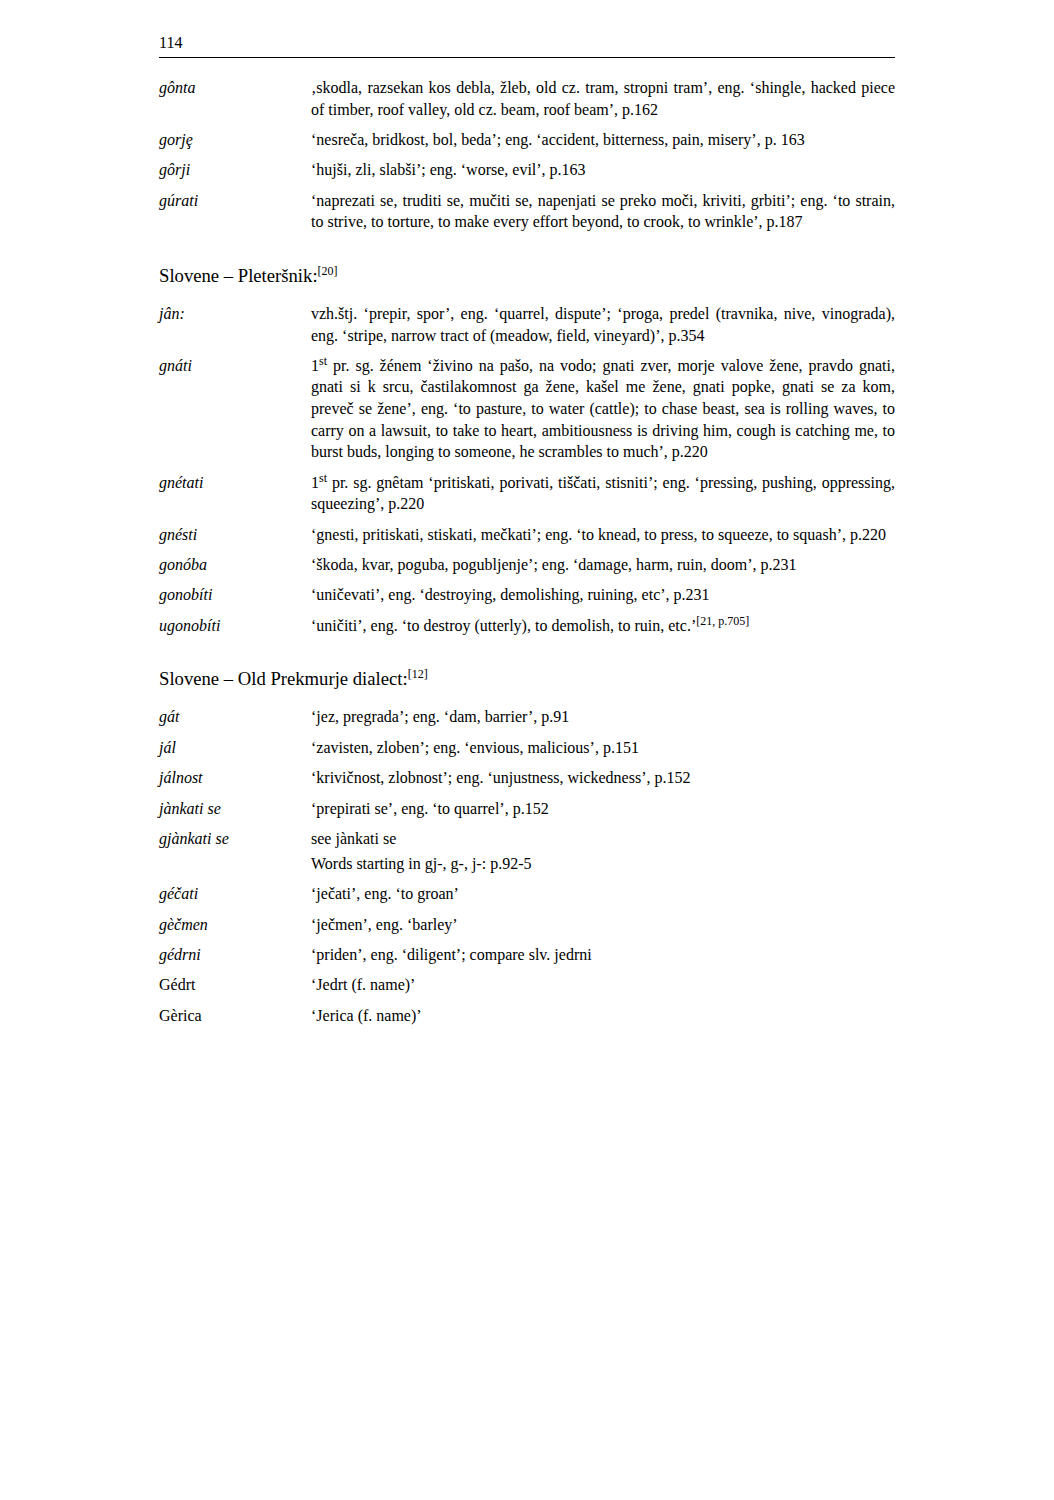114
gônta
‚skodla, razsekan kos debla, žleb, old cz. tram, stropni tram’, eng. ‘shingle, hacked piece of timber, roof valley, old cz. beam, roof beam’, p.162
gorjȩ
‘nesreča, bridkost, bol, beda’; eng. ‘accident, bitterness, pain, misery’, p. 163
gȏrji
‘hujši, zli, slabši’; eng. ‘worse, evil’, p.163
gúrati
‘naprezati se, truditi se, mučiti se, napenjati se preko moči, kriviti, grbiti’; eng. ‘to strain, to strive, to torture, to make every effort beyond, to crook, to wrinkle’, p.187
Slovene – Pleteršnik:[20]
jân:
vzh.štj. ‘prepir, spor’, eng. ‘quarrel, dispute’; ‘proga, predel (travnika, nive, vinograda), eng. ‘stripe, narrow tract of (meadow, field, vineyard)’, p.354
gnáti
1st pr. sg. žénem ‘živino na pašo, na vodo; gnati zver, morje valove žene, pravdo gnati, gnati si k srcu, častilakomnost ga žene, kašel me žene, gnati popke, gnati se za kom, preveč se žene’, eng. ‘to pasture, to water (cattle); to chase beast, sea is rolling waves, to carry on a lawsuit, to take to heart, ambitiousness is driving him, cough is catching me, to burst buds, longing to someone, he scrambles to much’, p.220
gnétati
1st pr. sg. gnȇtam ‘pritiskati, porivati, tiščati, stisniti’; eng. ‘pressing, pushing, oppressing, squeezing’, p.220
gnésti
‘gnesti, pritiskati, stiskati, mečkati’; eng. ‘to knead, to press, to squeeze, to squash’, p.220
gonóba
‘škoda, kvar, poguba, pogubljenje’; eng. ‘damage, harm, ruin, doom’, p.231
gonobíti
‘uničevati’, eng. ‘destroying, demolishing, ruining, etc’, p.231
ugonobíti
‘uničiti’, eng. ‘to destroy (utterly), to demolish, to ruin, etc.’[21, p.705]
Slovene – Old Prekmurje dialect:[12]
gát
‘jez, pregrada’; eng. ‘dam, barrier’, p.91
jál
‘zavisten, zloben’; eng. ‘envious, malicious’, p.151
jálnost
‘krivičnost, zlobnost’; eng. ‘unjustness, wickedness’, p.152
jànkati se
‘prepirati se’, eng. ‘to quarrel’, p.152
gjànkati se
see jànkati se
Words starting in gj-, g-, j-: p.92-5
géčati
‘ječati’, eng. ‘to groan’
gèčmen
‘ječmen’, eng. ‘barley’
gédrni
‘priden’, eng. ‘diligent’; compare slv. jedrni
Gédrt
‘Jedrt (f. name)’
Gèrica
‘Jerica (f. name)’